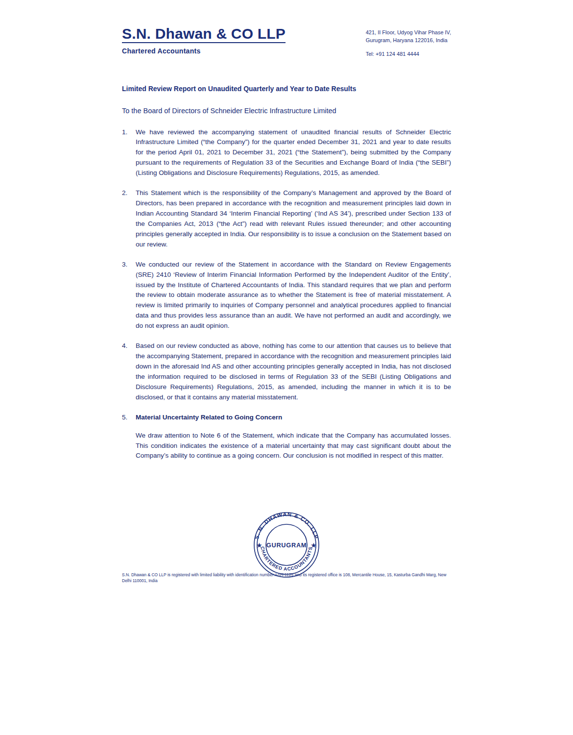S.N. Dhawan & CO LLP
Chartered Accountants
421, II Floor, Udyog Vihar Phase IV,
Gurugram, Haryana 122016, India
Tel: +91 124 481 4444
Limited Review Report on Unaudited Quarterly and Year to Date Results
To the Board of Directors of Schneider Electric Infrastructure Limited
We have reviewed the accompanying statement of unaudited financial results of Schneider Electric Infrastructure Limited (“the Company”) for the quarter ended December 31, 2021 and year to date results for the period April 01, 2021 to December 31, 2021 (“the Statement”), being submitted by the Company pursuant to the requirements of Regulation 33 of the Securities and Exchange Board of India (“the SEBI”) (Listing Obligations and Disclosure Requirements) Regulations, 2015, as amended.
This Statement which is the responsibility of the Company’s Management and approved by the Board of Directors, has been prepared in accordance with the recognition and measurement principles laid down in Indian Accounting Standard 34 ‘Interim Financial Reporting’ (‘Ind AS 34’), prescribed under Section 133 of the Companies Act, 2013 (“the Act”) read with relevant Rules issued thereunder; and other accounting principles generally accepted in India. Our responsibility is to issue a conclusion on the Statement based on our review.
We conducted our review of the Statement in accordance with the Standard on Review Engagements (SRE) 2410 ‘Review of Interim Financial Information Performed by the Independent Auditor of the Entity’, issued by the Institute of Chartered Accountants of India. This standard requires that we plan and perform the review to obtain moderate assurance as to whether the Statement is free of material misstatement. A review is limited primarily to inquiries of Company personnel and analytical procedures applied to financial data and thus provides less assurance than an audit. We have not performed an audit and accordingly, we do not express an audit opinion.
Based on our review conducted as above, nothing has come to our attention that causes us to believe that the accompanying Statement, prepared in accordance with the recognition and measurement principles laid down in the aforesaid Ind AS and other accounting principles generally accepted in India, has not disclosed the information required to be disclosed in terms of Regulation 33 of the SEBI (Listing Obligations and Disclosure Requirements) Regulations, 2015, as amended, including the manner in which it is to be disclosed, or that it contains any material misstatement.
Material Uncertainty Related to Going Concern
We draw attention to Note 6 of the Statement, which indicate that the Company has accumulated losses. This condition indicates the existence of a material uncertainty that may cast significant doubt about the Company’s ability to continue as a going concern. Our conclusion is not modified in respect of this matter.
S. N. DHAWAN & CO. LLP CHARTERED ACCOUNTANTS GURUGRAM ★ ★
S.N. Dhawan & CO LLP is registered with limited liability with identification number AAH-1125 and its registered office is 108, Mercantile House, 15, Kasturba Gandhi Marg, New Delhi 110001, India